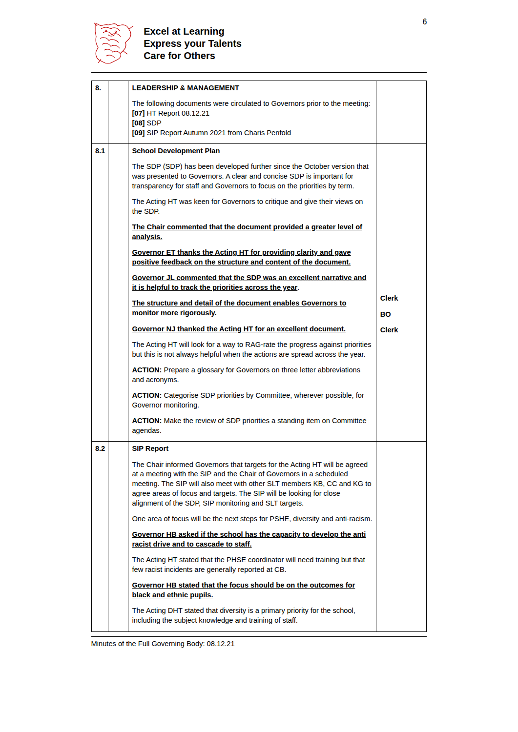6
Excel at Learning
Express your Talents
Care for Others
| 8. | | LEADERSHIP & MANAGEMENT The following documents were circulated to Governors prior to the meeting: [07] HT Report 08.12.21 [08] SDP [09] SIP Report Autumn 2021 from Charis Penfold | |
| 8.1 | | School Development Plan The SDP (SDP) has been developed further since the October version that was presented to Governors. A clear and concise SDP is important for transparency for staff and Governors to focus on the priorities by term. The Acting HT was keen for Governors to critique and give their views on the SDP. The Chair commented that the document provided a greater level of analysis. Governor ET thanks the Acting HT for providing clarity and gave positive feedback on the structure and content of the document. Governor JL commented that the SDP was an excellent narrative and it is helpful to track the priorities across the year . The structure and detail of the document enables Governors to monitor more rigorously. Governor NJ thanked the Acting HT for an excellent document. The Acting HT will look for a way to RAG-rate the progress against priorities but this is not always helpful when the actions are spread across the year. ACTION: Prepare a glossary for Governors on three letter abbreviations and acronyms. ACTION: Categorise SDP priorities by Committee, wherever possible, for Governor monitoring. ACTION: Make the review of SDP priorities a standing item on Committee agendas. | Clerk BO Clerk |
| 8.2 | | SIP Report The Chair informed Governors that targets for the Acting HT will be agreed at a meeting with the SIP and the Chair of Governors in a scheduled meeting. The SIP will also meet with other SLT members KB, CC and KG to agree areas of focus and targets. The SIP will be looking for close alignment of the SDP, SIP monitoring and SLT targets. One area of focus will be the next steps for PSHE, diversity and anti-racism. Governor HB asked if the school has the capacity to develop the anti racist drive and to cascade to staff. The Acting HT stated that the PHSE coordinator will need training but that few racist incidents are generally reported at CB. Governor HB stated that the focus should be on the outcomes for black and ethnic pupils. The Acting DHT stated that diversity is a primary priority for the school, including the subject knowledge and training of staff. | |
Minutes of the Full Governing Body: 08.12.21